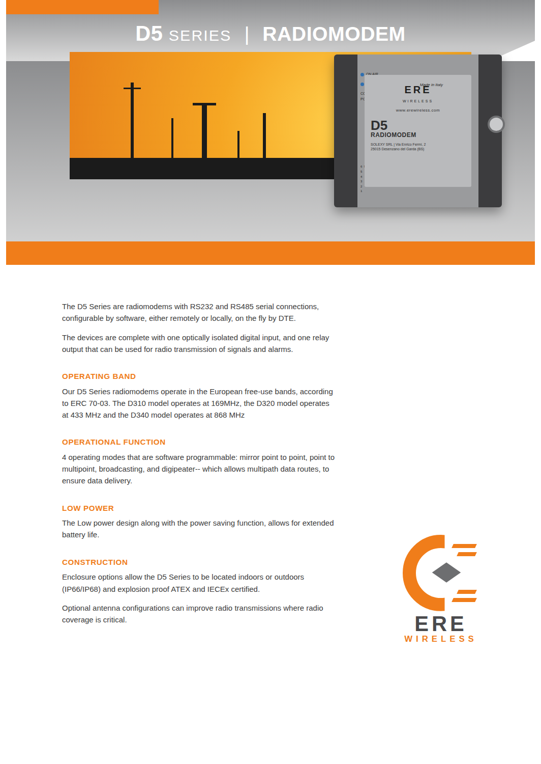D5 SERIES | RADIOMODEM
ON AIR
ON/DATA
COM
PORT
6 9-32VDC 0.6A
5
4
3
2
1
Made in Italy
EREWIRELESS
www.erewireless.com
D5RADIOMODEM
SOLEXY SRL | Via Enrico Fermi, 2
25015 Desenzano del Garda (BS)
The D5 Series are radiomodems with RS232 and RS485 serial connections, configurable by software, either remotely or locally, on the fly by DTE.
The devices are complete with one optically isolated digital input, and one relay output that can be used for radio transmission of signals and alarms.
Operating Band
Our D5 Series radiomodems operate in the European free-use bands, according to ERC 70-03. The D310 model operates at 169MHz, the D320 model operates at 433 MHz and the D340 model operates at 868 MHz
Operational Function
4 operating modes that are software programmable: mirror point to point, point to multipoint, broadcasting, and digipeater-- which allows multipath data routes, to ensure data delivery.
Low Power
The Low power design along with the power saving function, allows for extended battery life.
Construction
Enclosure options allow the D5 Series to be located indoors or outdoors (IP66/IP68) and explosion proof ATEX and IECEx certified.
Optional antenna configurations can improve radio transmissions where radio coverage is critical.
EREWIRELESS